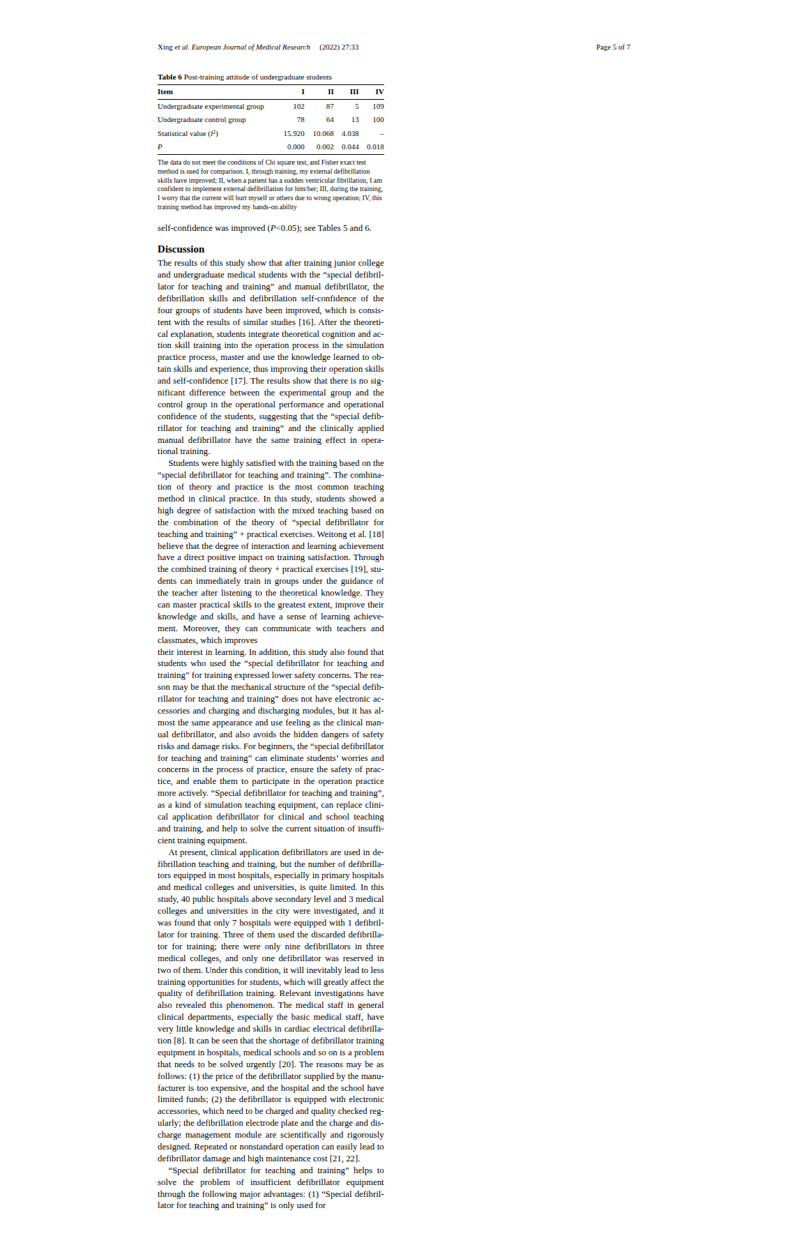Xing et al. European Journal of Medical Research (2022) 27:33
Page 5 of 7
Table 6 Post-training attitude of undergraduate students
| Item | I | II | III | IV |
| --- | --- | --- | --- | --- |
| Undergraduate experimental group | 102 | 87 | 5 | 109 |
| Undergraduate control group | 78 | 64 | 13 | 100 |
| Statistical value ( l 2 ) | 15.920 | 10.068 | 4.038 | – |
| P | 0.000 | 0.002 | 0.044 | 0.018 |
The data do not meet the conditions of Chi square test, and Fisher exact test method is used for comparison. I, through training, my external defibrillation skills have improved; II, when a patient has a sudden ventricular fibrillation, I am confident to implement external defibrillation for him/her; III, during the training, I worry that the current will hurt myself or others due to wrong operation; IV, this training method has improved my hands-on ability
self-confidence was improved (P<0.05); see Tables 5 and 6.
Discussion
The results of this study show that after training junior college and undergraduate medical students with the “special defibrillator for teaching and training” and manual defibrillator, the defibrillation skills and defibrillation self-confidence of the four groups of students have been improved, which is consistent with the results of similar studies [16]. After the theoretical explanation, students integrate theoretical cognition and action skill training into the operation process in the simulation practice process, master and use the knowledge learned to obtain skills and experience, thus improving their operation skills and self-confidence [17]. The results show that there is no significant difference between the experimental group and the control group in the operational performance and operational confidence of the students, suggesting that the “special defibrillator for teaching and training” and the clinically applied manual defibrillator have the same training effect in operational training.
Students were highly satisfied with the training based on the “special defibrillator for teaching and training”. The combination of theory and practice is the most common teaching method in clinical practice. In this study, students showed a high degree of satisfaction with the mixed teaching based on the combination of the theory of “special defibrillator for teaching and training” + practical exercises. Weitong et al. [18] believe that the degree of interaction and learning achievement have a direct positive impact on training satisfaction. Through the combined training of theory + practical exercises [19], students can immediately train in groups under the guidance of the teacher after listening to the theoretical knowledge. They can master practical skills to the greatest extent, improve their knowledge and skills, and have a sense of learning achievement. Moreover, they can communicate with teachers and classmates, which improves
their interest in learning. In addition, this study also found that students who used the “special defibrillator for teaching and training” for training expressed lower safety concerns. The reason may be that the mechanical structure of the “special defibrillator for teaching and training” does not have electronic accessories and charging and discharging modules, but it has almost the same appearance and use feeling as the clinical manual defibrillator, and also avoids the hidden dangers of safety risks and damage risks. For beginners, the “special defibrillator for teaching and training” can eliminate students’ worries and concerns in the process of practice, ensure the safety of practice, and enable them to participate in the operation practice more actively. “Special defibrillator for teaching and training”, as a kind of simulation teaching equipment, can replace clinical application defibrillator for clinical and school teaching and training, and help to solve the current situation of insufficient training equipment.
At present, clinical application defibrillators are used in defibrillation teaching and training, but the number of defibrillators equipped in most hospitals, especially in primary hospitals and medical colleges and universities, is quite limited. In this study, 40 public hospitals above secondary level and 3 medical colleges and universities in the city were investigated, and it was found that only 7 hospitals were equipped with 1 defibrillator for training. Three of them used the discarded defibrillator for training; there were only nine defibrillators in three medical colleges, and only one defibrillator was reserved in two of them. Under this condition, it will inevitably lead to less training opportunities for students, which will greatly affect the quality of defibrillation training. Relevant investigations have also revealed this phenomenon. The medical staff in general clinical departments, especially the basic medical staff, have very little knowledge and skills in cardiac electrical defibrillation [8]. It can be seen that the shortage of defibrillator training equipment in hospitals, medical schools and so on is a problem that needs to be solved urgently [20]. The reasons may be as follows: (1) the price of the defibrillator supplied by the manufacturer is too expensive, and the hospital and the school have limited funds; (2) the defibrillator is equipped with electronic accessories, which need to be charged and quality checked regularly; the defibrillation electrode plate and the charge and discharge management module are scientifically and rigorously designed. Repeated or nonstandard operation can easily lead to defibrillator damage and high maintenance cost [21, 22].
“Special defibrillator for teaching and training” helps to solve the problem of insufficient defibrillator equipment through the following major advantages: (1) “Special defibrillator for teaching and training” is only used for